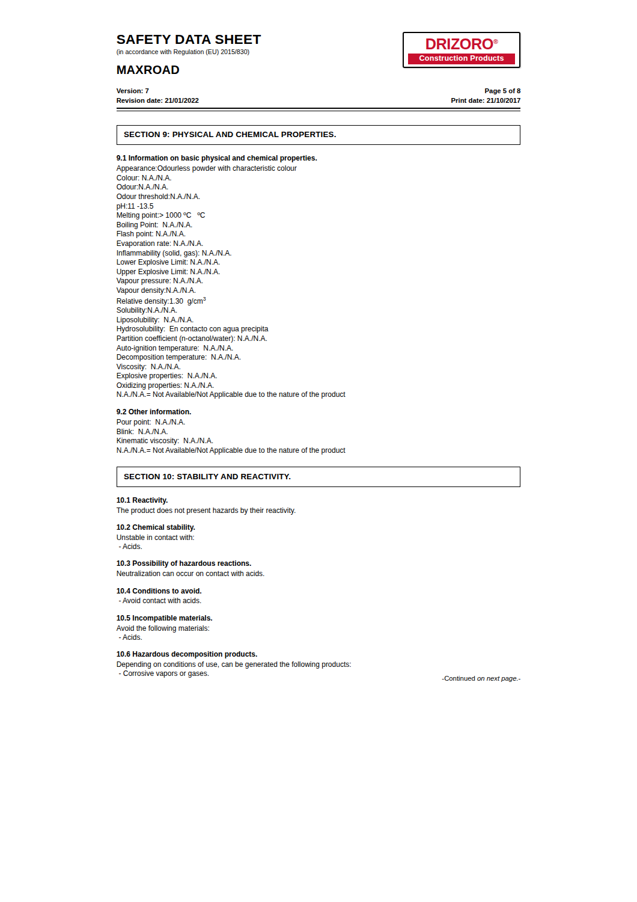SAFETY DATA SHEET
(in accordance with Regulation (EU) 2015/830)
MAXROAD
DRIZORO®
Construction Products
Version: 7
Revision date: 21/01/2022
Page 5 of 8
Print date: 21/10/2017
SECTION 9: PHYSICAL AND CHEMICAL PROPERTIES.
9.1 Information on basic physical and chemical properties.
Appearance:Odourless powder with characteristic colour
Colour: N.A./N.A.
Odour:N.A./N.A.
Odour threshold:N.A./N.A.
pH:11 -13.5
Melting point:> 1000 ºC ºC
Boiling Point: N.A./N.A.
Flash point: N.A./N.A.
Evaporation rate: N.A./N.A.
Inflammability (solid, gas): N.A./N.A.
Lower Explosive Limit: N.A./N.A.
Upper Explosive Limit: N.A./N.A.
Vapour pressure: N.A./N.A.
Vapour density:N.A./N.A.
Relative density:1.30 g/cm3
Solubility:N.A./N.A.
Liposolubility: N.A./N.A.
Hydrosolubility: En contacto con agua precipita
Partition coefficient (n-octanol/water): N.A./N.A.
Auto-ignition temperature: N.A./N.A.
Decomposition temperature: N.A./N.A.
Viscosity: N.A./N.A.
Explosive properties: N.A./N.A.
Oxidizing properties: N.A./N.A.
N.A./N.A.= Not Available/Not Applicable due to the nature of the product
9.2 Other information.
Pour point: N.A./N.A.
Blink: N.A./N.A.
Kinematic viscosity: N.A./N.A.
N.A./N.A.= Not Available/Not Applicable due to the nature of the product
SECTION 10: STABILITY AND REACTIVITY.
10.1 Reactivity.
The product does not present hazards by their reactivity.
10.2 Chemical stability.
Unstable in contact with:
- Acids.
10.3 Possibility of hazardous reactions.
Neutralization can occur on contact with acids.
10.4 Conditions to avoid.
- Avoid contact with acids.
10.5 Incompatible materials.
Avoid the following materials:
- Acids.
10.6 Hazardous decomposition products.
Depending on conditions of use, can be generated the following products:
- Corrosive vapors or gases.
-Continued on next page.-